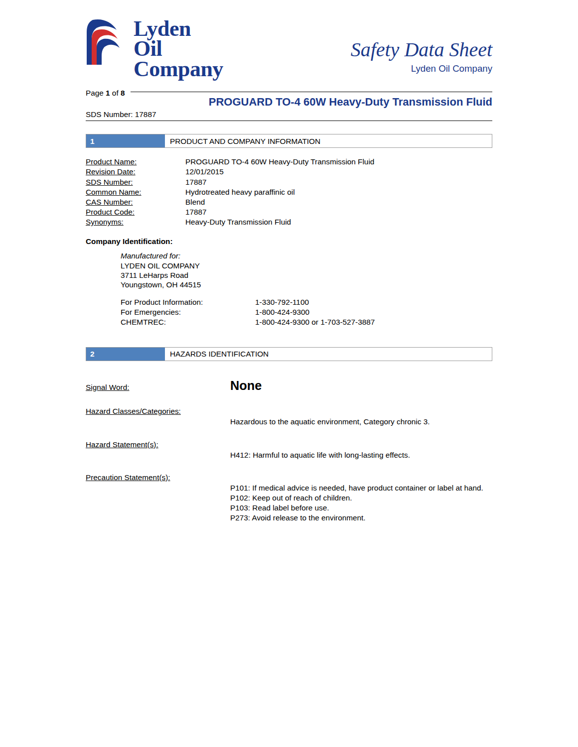Lyden
Oil
Company
Safety Data Sheet
Lyden Oil Company
Page 1 of 8
PROGUARD TO-4 60W Heavy-Duty Transmission Fluid
SDS Number: 17887
1
PRODUCT AND COMPANY INFORMATION
Product Name:
PROGUARD TO-4 60W Heavy-Duty Transmission Fluid
Revision Date:
12/01/2015
SDS Number:
17887
Common Name:
Hydrotreated heavy paraffinic oil
CAS Number:
Blend
Product Code:
17887
Synonyms:
Heavy-Duty Transmission Fluid
Company Identification:
Manufactured for:
LYDEN OIL COMPANY
3711 LeHarps Road
Youngstown, OH 44515
For Product Information:
1-330-792-1100
For Emergencies:
1-800-424-9300
CHEMTREC:
1-800-424-9300 or 1-703-527-3887
2
HAZARDS IDENTIFICATION
Signal Word:
None
Hazard Classes/Categories:
Hazardous to the aquatic environment, Category chronic 3.
Hazard Statement(s):
H412: Harmful to aquatic life with long-lasting effects.
Precaution Statement(s):
P101: If medical advice is needed, have product container or label at hand.
P102: Keep out of reach of children.
P103: Read label before use.
P273: Avoid release to the environment.